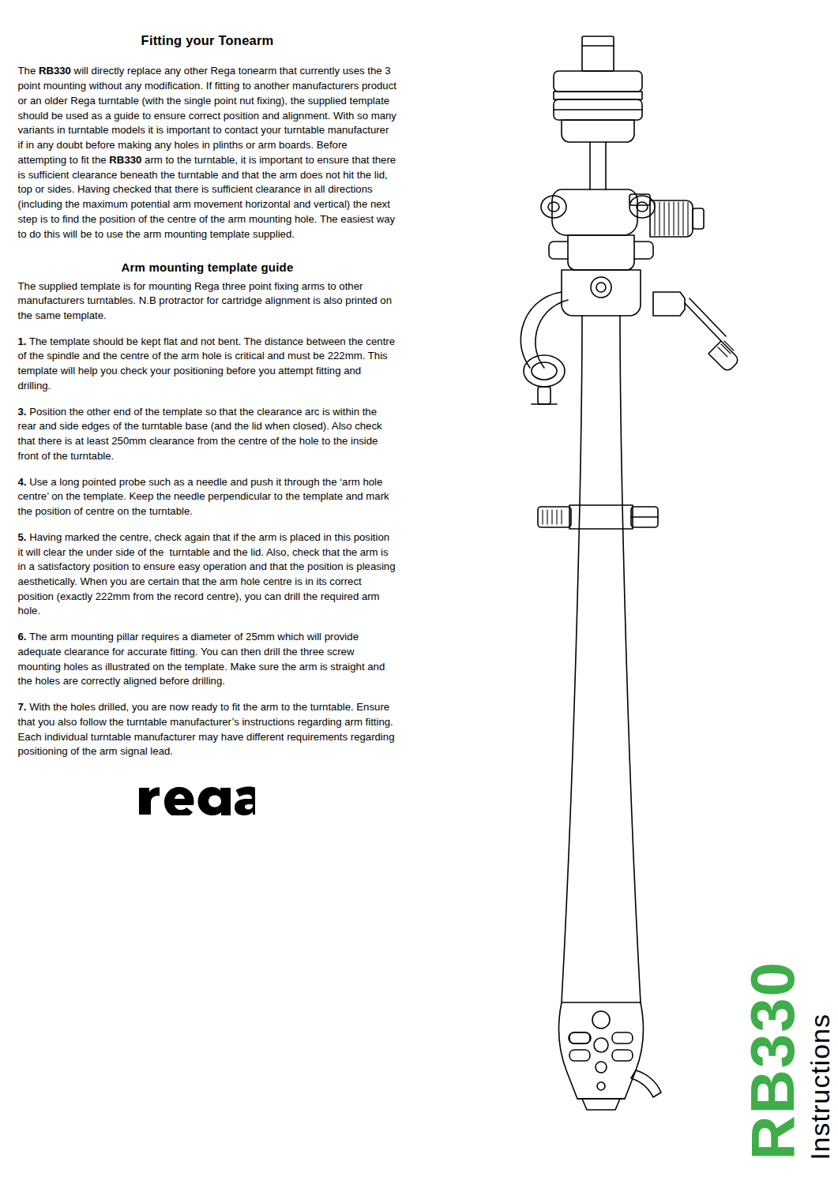Fitting your Tonearm
The RB330 will directly replace any other Rega tonearm that currently uses the 3 point mounting without any modification. If fitting to another manufacturers product or an older Rega turntable (with the single point nut fixing), the supplied template should be used as a guide to ensure correct position and alignment. With so many variants in turntable models it is important to contact your turntable manufacturer if in any doubt before making any holes in plinths or arm boards. Before attempting to fit the RB330 arm to the turntable, it is important to ensure that there is sufficient clearance beneath the turntable and that the arm does not hit the lid, top or sides. Having checked that there is sufficient clearance in all directions (including the maximum potential arm movement horizontal and vertical) the next step is to find the position of the centre of the arm mounting hole. The easiest way to do this will be to use the arm mounting template supplied.
Arm mounting template guide
The supplied template is for mounting Rega three point fixing arms to other manufacturers turntables. N.B protractor for cartridge alignment is also printed on the same template.
1. The template should be kept flat and not bent. The distance between the centre of the spindle and the centre of the arm hole is critical and must be 222mm. This template will help you check your positioning before you attempt fitting and drilling.
3. Position the other end of the template so that the clearance arc is within the rear and side edges of the turntable base (and the lid when closed). Also check that there is at least 250mm clearance from the centre of the hole to the inside front of the turntable.
4. Use a long pointed probe such as a needle and push it through the ‘arm hole centre’ on the template. Keep the needle perpendicular to the template and mark the position of centre on the turntable.
5. Having marked the centre, check again that if the arm is placed in this position it will clear the under side of the turntable and the lid. Also, check that the arm is in a satisfactory position to ensure easy operation and that the position is pleasing aesthetically. When you are certain that the arm hole centre is in its correct position (exactly 222mm from the record centre), you can drill the required arm hole.
6. The arm mounting pillar requires a diameter of 25mm which will provide adequate clearance for accurate fitting. You can then drill the three screw mounting holes as illustrated on the template. Make sure the arm is straight and the holes are correctly aligned before drilling.
7. With the holes drilled, you are now ready to fit the arm to the turntable. Ensure that you also follow the turntable manufacturer’s instructions regarding arm fitting. Each individual turntable manufacturer may have different requirements regarding positioning of the arm signal lead.
rega
RB330
Instructions